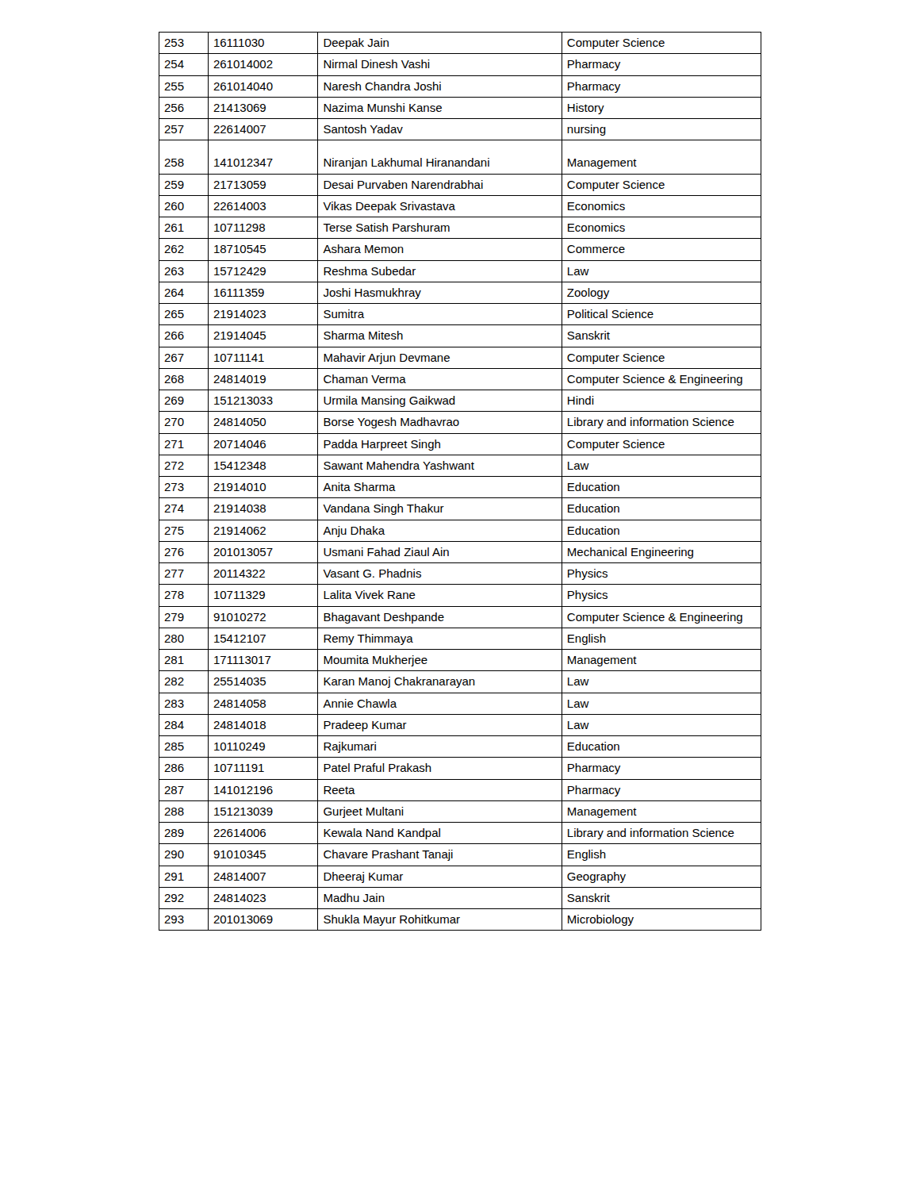| 253 | 16111030 | Deepak Jain | Computer Science |
| 254 | 261014002 | Nirmal Dinesh Vashi | Pharmacy |
| 255 | 261014040 | Naresh Chandra Joshi | Pharmacy |
| 256 | 21413069 | Nazima Munshi Kanse | History |
| 257 | 22614007 | Santosh Yadav | nursing |
| 258 | 141012347 | Niranjan Lakhumal Hiranandani | Management |
| 259 | 21713059 | Desai Purvaben Narendrabhai | Computer Science |
| 260 | 22614003 | Vikas Deepak Srivastava | Economics |
| 261 | 10711298 | Terse Satish Parshuram | Economics |
| 262 | 18710545 | Ashara Memon | Commerce |
| 263 | 15712429 | Reshma Subedar | Law |
| 264 | 16111359 | Joshi Hasmukhray | Zoology |
| 265 | 21914023 | Sumitra | Political Science |
| 266 | 21914045 | Sharma Mitesh | Sanskrit |
| 267 | 10711141 | Mahavir Arjun Devmane | Computer Science |
| 268 | 24814019 | Chaman Verma | Computer Science & Engineering |
| 269 | 151213033 | Urmila Mansing Gaikwad | Hindi |
| 270 | 24814050 | Borse Yogesh Madhavrao | Library and information Science |
| 271 | 20714046 | Padda Harpreet Singh | Computer Science |
| 272 | 15412348 | Sawant Mahendra Yashwant | Law |
| 273 | 21914010 | Anita Sharma | Education |
| 274 | 21914038 | Vandana Singh Thakur | Education |
| 275 | 21914062 | Anju Dhaka | Education |
| 276 | 201013057 | Usmani Fahad Ziaul Ain | Mechanical Engineering |
| 277 | 20114322 | Vasant G. Phadnis | Physics |
| 278 | 10711329 | Lalita Vivek Rane | Physics |
| 279 | 91010272 | Bhagavant Deshpande | Computer Science & Engineering |
| 280 | 15412107 | Remy Thimmaya | English |
| 281 | 171113017 | Moumita Mukherjee | Management |
| 282 | 25514035 | Karan Manoj Chakranarayan | Law |
| 283 | 24814058 | Annie Chawla | Law |
| 284 | 24814018 | Pradeep Kumar | Law |
| 285 | 10110249 | Rajkumari | Education |
| 286 | 10711191 | Patel Praful Prakash | Pharmacy |
| 287 | 141012196 | Reeta | Pharmacy |
| 288 | 151213039 | Gurjeet Multani | Management |
| 289 | 22614006 | Kewala Nand Kandpal | Library and information Science |
| 290 | 91010345 | Chavare Prashant Tanaji | English |
| 291 | 24814007 | Dheeraj Kumar | Geography |
| 292 | 24814023 | Madhu Jain | Sanskrit |
| 293 | 201013069 | Shukla Mayur Rohitkumar | Microbiology |